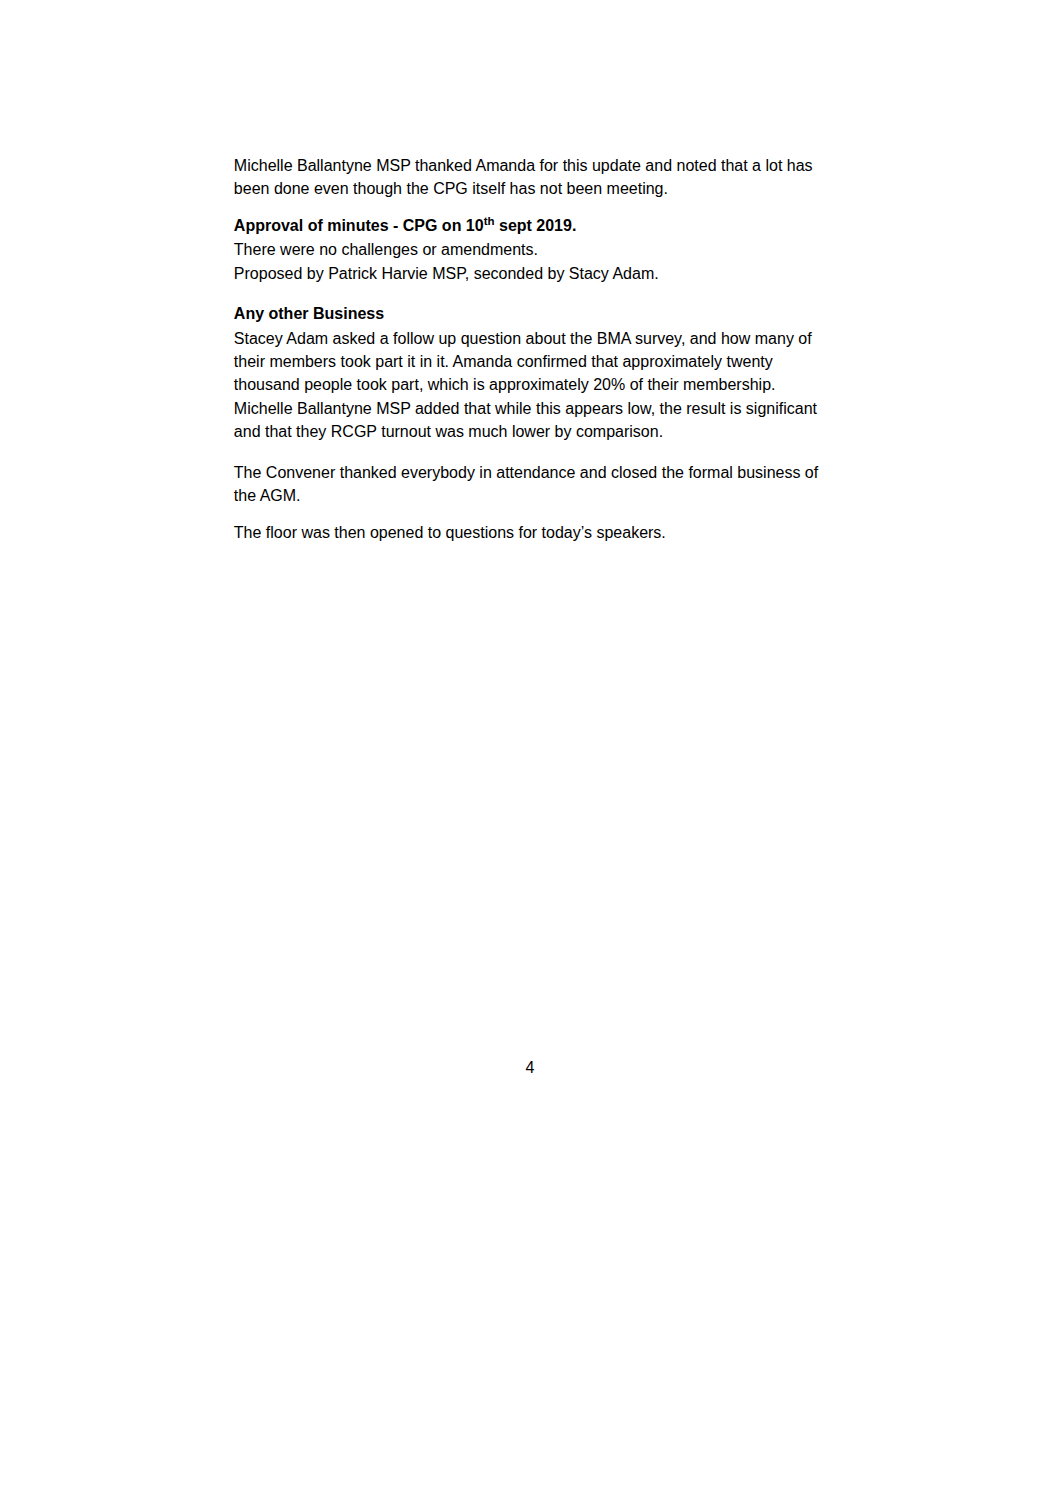Michelle Ballantyne MSP thanked Amanda for this update and noted that a lot has been done even though the CPG itself has not been meeting.
Approval of minutes - CPG on 10th sept 2019.
There were no challenges or amendments.
Proposed by Patrick Harvie MSP, seconded by Stacy Adam.
Any other Business
Stacey Adam asked a follow up question about the BMA survey, and how many of their members took part it in it. Amanda confirmed that approximately twenty thousand people took part, which is approximately 20% of their membership. Michelle Ballantyne MSP added that while this appears low, the result is significant and that they RCGP turnout was much lower by comparison.
The Convener thanked everybody in attendance and closed the formal business of the AGM.
The floor was then opened to questions for today’s speakers.
4